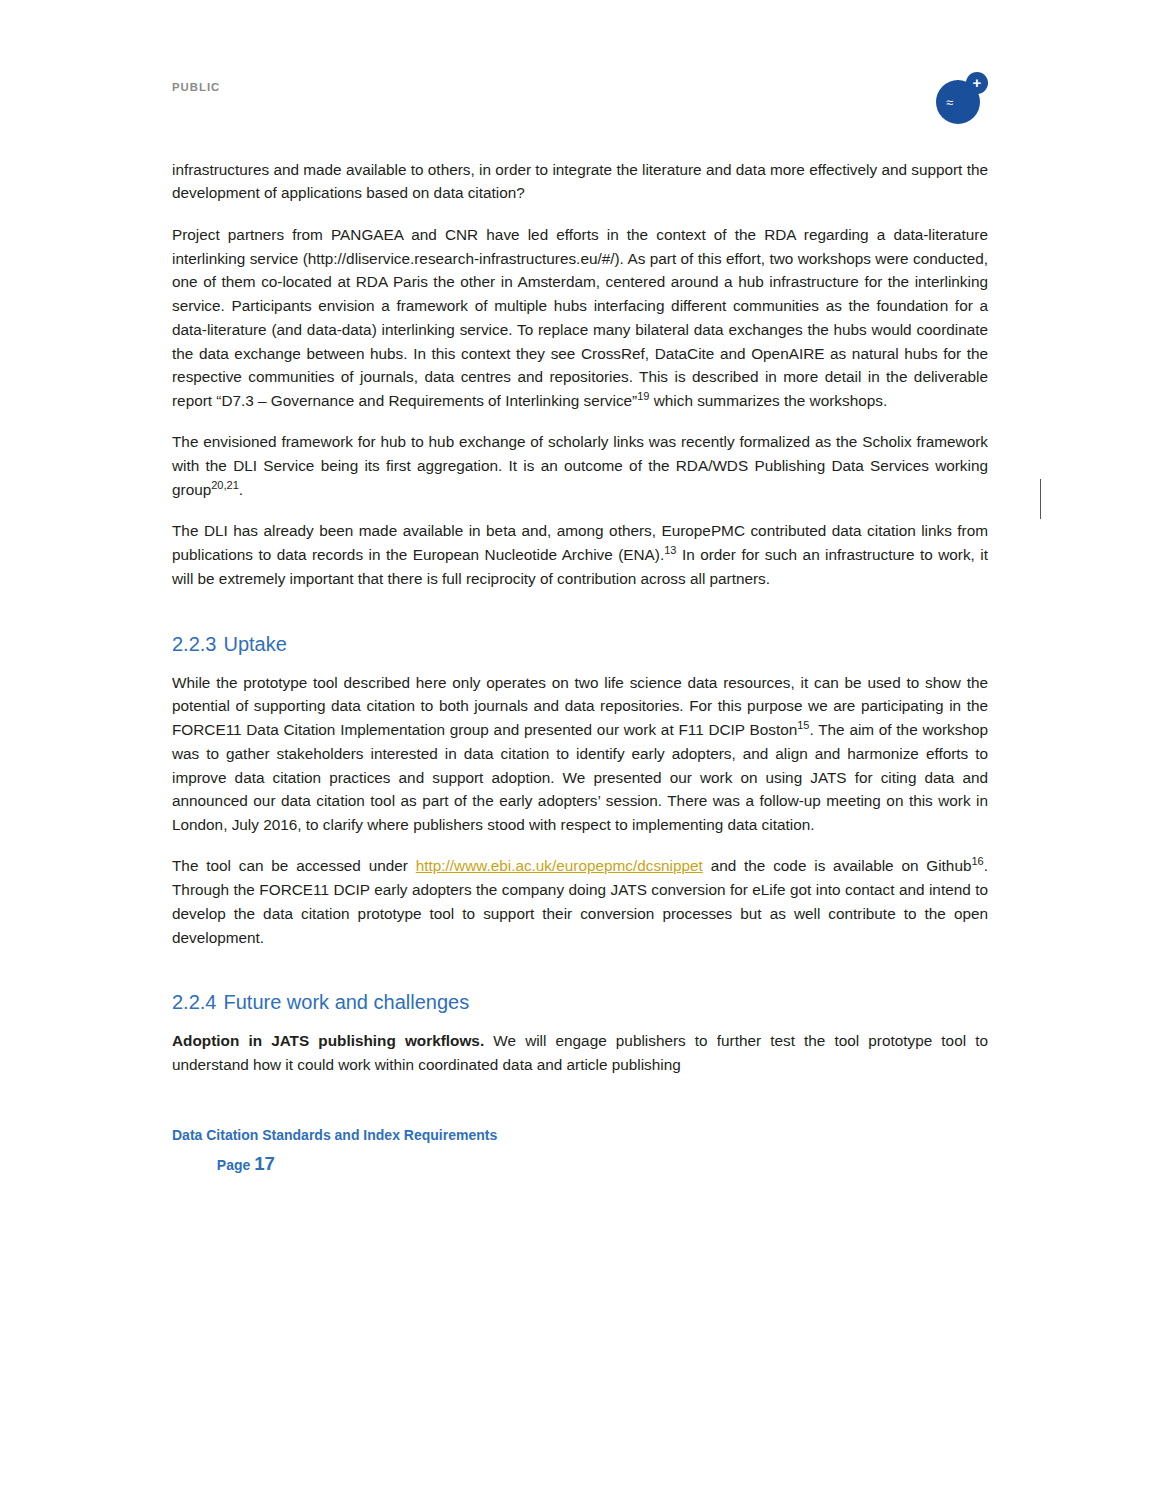PUBLIC
≈
+
infrastructures and made available to others, in order to integrate the literature and data more effectively and support the development of applications based on data citation?
Project partners from PANGAEA and CNR have led efforts in the context of the RDA regarding a data-literature interlinking service (http://dliservice.research-infrastructures.eu/#/). As part of this effort, two workshops were conducted, one of them co-located at RDA Paris the other in Amsterdam, centered around a hub infrastructure for the interlinking service. Participants envision a framework of multiple hubs interfacing different communities as the foundation for a data-literature (and data-data) interlinking service. To replace many bilateral data exchanges the hubs would coordinate the data exchange between hubs. In this context they see CrossRef, DataCite and OpenAIRE as natural hubs for the respective communities of journals, data centres and repositories. This is described in more detail in the deliverable report “D7.3 – Governance and Requirements of Interlinking service”19 which summarizes the workshops.
The envisioned framework for hub to hub exchange of scholarly links was recently formalized as the Scholix framework with the DLI Service being its first aggregation. It is an outcome of the RDA/WDS Publishing Data Services working group20,21.
The DLI has already been made available in beta and, among others, EuropePMC contributed data citation links from publications to data records in the European Nucleotide Archive (ENA).13 In order for such an infrastructure to work, it will be extremely important that there is full reciprocity of contribution across all partners.
2.2.3 Uptake
While the prototype tool described here only operates on two life science data resources, it can be used to show the potential of supporting data citation to both journals and data repositories. For this purpose we are participating in the FORCE11 Data Citation Implementation group and presented our work at F11 DCIP Boston15. The aim of the workshop was to gather stakeholders interested in data citation to identify early adopters, and align and harmonize efforts to improve data citation practices and support adoption. We presented our work on using JATS for citing data and announced our data citation tool as part of the early adopters’ session. There was a follow-up meeting on this work in London, July 2016, to clarify where publishers stood with respect to implementing data citation.
The tool can be accessed under http://www.ebi.ac.uk/europepmc/dcsnippet and the code is available on Github16. Through the FORCE11 DCIP early adopters the company doing JATS conversion for eLife got into contact and intend to develop the data citation prototype tool to support their conversion processes but as well contribute to the open development.
2.2.4 Future work and challenges
Adoption in JATS publishing workflows. We will engage publishers to further test the tool prototype tool to understand how it could work within coordinated data and article publishing
Data Citation Standards and Index Requirements Page 17